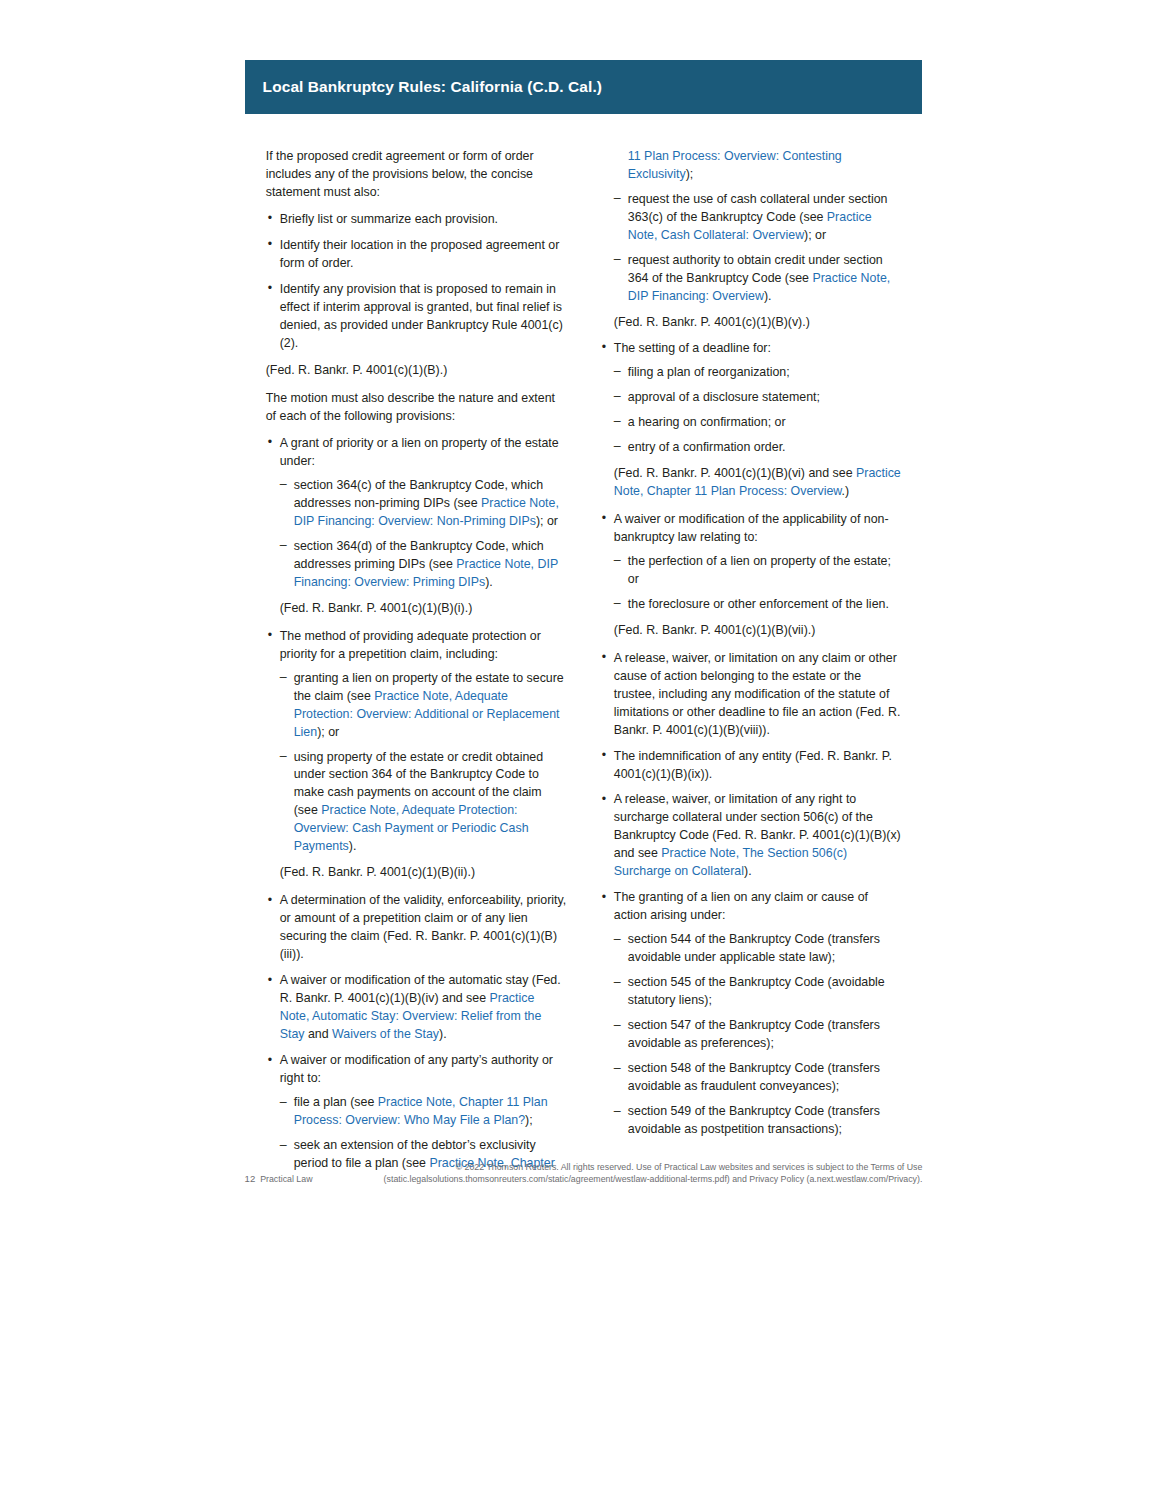Local Bankruptcy Rules: California (C.D. Cal.)
If the proposed credit agreement or form of order includes any of the provisions below, the concise statement must also:
Briefly list or summarize each provision.
Identify their location in the proposed agreement or form of order.
Identify any provision that is proposed to remain in effect if interim approval is granted, but final relief is denied, as provided under Bankruptcy Rule 4001(c)(2).
(Fed. R. Bankr. P. 4001(c)(1)(B).)
The motion must also describe the nature and extent of each of the following provisions:
A grant of priority or a lien on property of the estate under:
section 364(c) of the Bankruptcy Code, which addresses non-priming DIPs (see Practice Note, DIP Financing: Overview: Non-Priming DIPs); or
section 364(d) of the Bankruptcy Code, which addresses priming DIPs (see Practice Note, DIP Financing: Overview: Priming DIPs).
(Fed. R. Bankr. P. 4001(c)(1)(B)(i).)
The method of providing adequate protection or priority for a prepetition claim, including:
granting a lien on property of the estate to secure the claim (see Practice Note, Adequate Protection: Overview: Additional or Replacement Lien); or
using property of the estate or credit obtained under section 364 of the Bankruptcy Code to make cash payments on account of the claim (see Practice Note, Adequate Protection: Overview: Cash Payment or Periodic Cash Payments).
(Fed. R. Bankr. P. 4001(c)(1)(B)(ii).)
A determination of the validity, enforceability, priority, or amount of a prepetition claim or of any lien securing the claim (Fed. R. Bankr. P. 4001(c)(1)(B)(iii)).
A waiver or modification of the automatic stay (Fed. R. Bankr. P. 4001(c)(1)(B)(iv) and see Practice Note, Automatic Stay: Overview: Relief from the Stay and Waivers of the Stay).
A waiver or modification of any party’s authority or right to:
file a plan (see Practice Note, Chapter 11 Plan Process: Overview: Who May File a Plan?);
seek an extension of the debtor’s exclusivity period to file a plan (see Practice Note, Chapter 11 Plan Process: Overview: Contesting Exclusivity);
request the use of cash collateral under section 363(c) of the Bankruptcy Code (see Practice Note, Cash Collateral: Overview); or
request authority to obtain credit under section 364 of the Bankruptcy Code (see Practice Note, DIP Financing: Overview).
(Fed. R. Bankr. P. 4001(c)(1)(B)(v).)
The setting of a deadline for:
filing a plan of reorganization;
approval of a disclosure statement;
a hearing on confirmation; or
entry of a confirmation order.
(Fed. R. Bankr. P. 4001(c)(1)(B)(vi) and see Practice Note, Chapter 11 Plan Process: Overview.)
A waiver or modification of the applicability of non-bankruptcy law relating to:
the perfection of a lien on property of the estate; or
the foreclosure or other enforcement of the lien.
(Fed. R. Bankr. P. 4001(c)(1)(B)(vii).)
A release, waiver, or limitation on any claim or other cause of action belonging to the estate or the trustee, including any modification of the statute of limitations or other deadline to file an action (Fed. R. Bankr. P. 4001(c)(1)(B)(viii)).
The indemnification of any entity (Fed. R. Bankr. P. 4001(c)(1)(B)(ix)).
A release, waiver, or limitation of any right to surcharge collateral under section 506(c) of the Bankruptcy Code (Fed. R. Bankr. P. 4001(c)(1)(B)(x) and see Practice Note, The Section 506(c) Surcharge on Collateral).
The granting of a lien on any claim or cause of action arising under:
section 544 of the Bankruptcy Code (transfers avoidable under applicable state law);
section 545 of the Bankruptcy Code (avoidable statutory liens);
section 547 of the Bankruptcy Code (transfers avoidable as preferences);
section 548 of the Bankruptcy Code (transfers avoidable as fraudulent conveyances);
section 549 of the Bankruptcy Code (transfers avoidable as postpetition transactions);
12 Practical Law
© 2022 Thomson Reuters. All rights reserved. Use of Practical Law websites and services is subject to the Terms of Use
(static.legalsolutions.thomsonreuters.com/static/agreement/westlaw-additional-terms.pdf) and Privacy Policy (a.next.westlaw.com/Privacy).